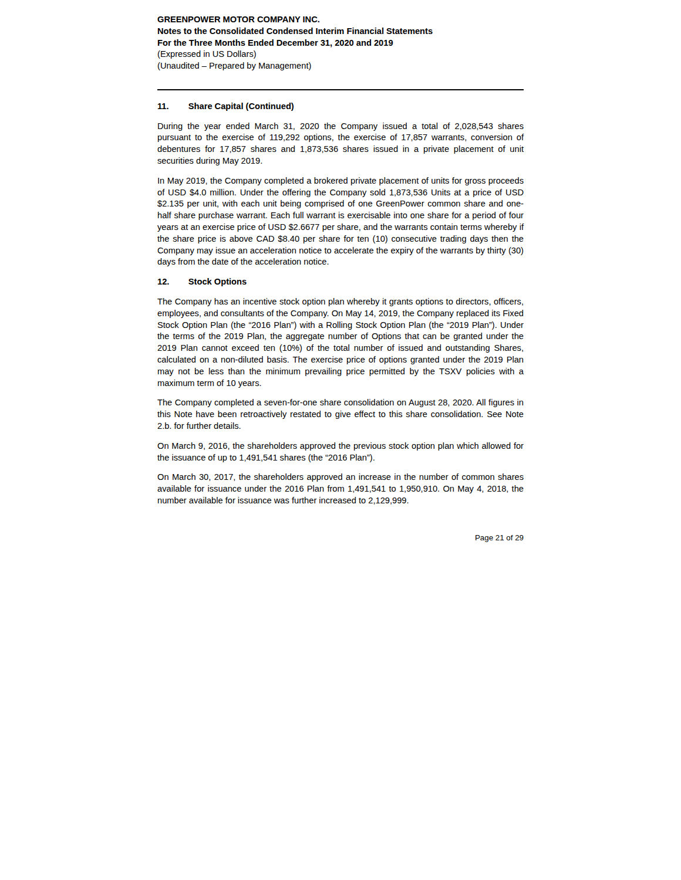GREENPOWER MOTOR COMPANY INC.
Notes to the Consolidated Condensed Interim Financial Statements
For the Three Months Ended December 31, 2020 and 2019
(Expressed in US Dollars)
(Unaudited – Prepared by Management)
11. Share Capital (Continued)
During the year ended March 31, 2020 the Company issued a total of 2,028,543 shares pursuant to the exercise of 119,292 options, the exercise of 17,857 warrants, conversion of debentures for 17,857 shares and 1,873,536 shares issued in a private placement of unit securities during May 2019.
In May 2019, the Company completed a brokered private placement of units for gross proceeds of USD $4.0 million. Under the offering the Company sold 1,873,536 Units at a price of USD $2.135 per unit, with each unit being comprised of one GreenPower common share and one-half share purchase warrant. Each full warrant is exercisable into one share for a period of four years at an exercise price of USD $2.6677 per share, and the warrants contain terms whereby if the share price is above CAD $8.40 per share for ten (10) consecutive trading days then the Company may issue an acceleration notice to accelerate the expiry of the warrants by thirty (30) days from the date of the acceleration notice.
12. Stock Options
The Company has an incentive stock option plan whereby it grants options to directors, officers, employees, and consultants of the Company. On May 14, 2019, the Company replaced its Fixed Stock Option Plan (the “2016 Plan”) with a Rolling Stock Option Plan (the “2019 Plan”). Under the terms of the 2019 Plan, the aggregate number of Options that can be granted under the 2019 Plan cannot exceed ten (10%) of the total number of issued and outstanding Shares, calculated on a non-diluted basis. The exercise price of options granted under the 2019 Plan may not be less than the minimum prevailing price permitted by the TSXV policies with a maximum term of 10 years.
The Company completed a seven-for-one share consolidation on August 28, 2020. All figures in this Note have been retroactively restated to give effect to this share consolidation. See Note 2.b. for further details.
On March 9, 2016, the shareholders approved the previous stock option plan which allowed for the issuance of up to 1,491,541 shares (the “2016 Plan”).
On March 30, 2017, the shareholders approved an increase in the number of common shares available for issuance under the 2016 Plan from 1,491,541 to 1,950,910. On May 4, 2018, the number available for issuance was further increased to 2,129,999.
Page 21 of 29